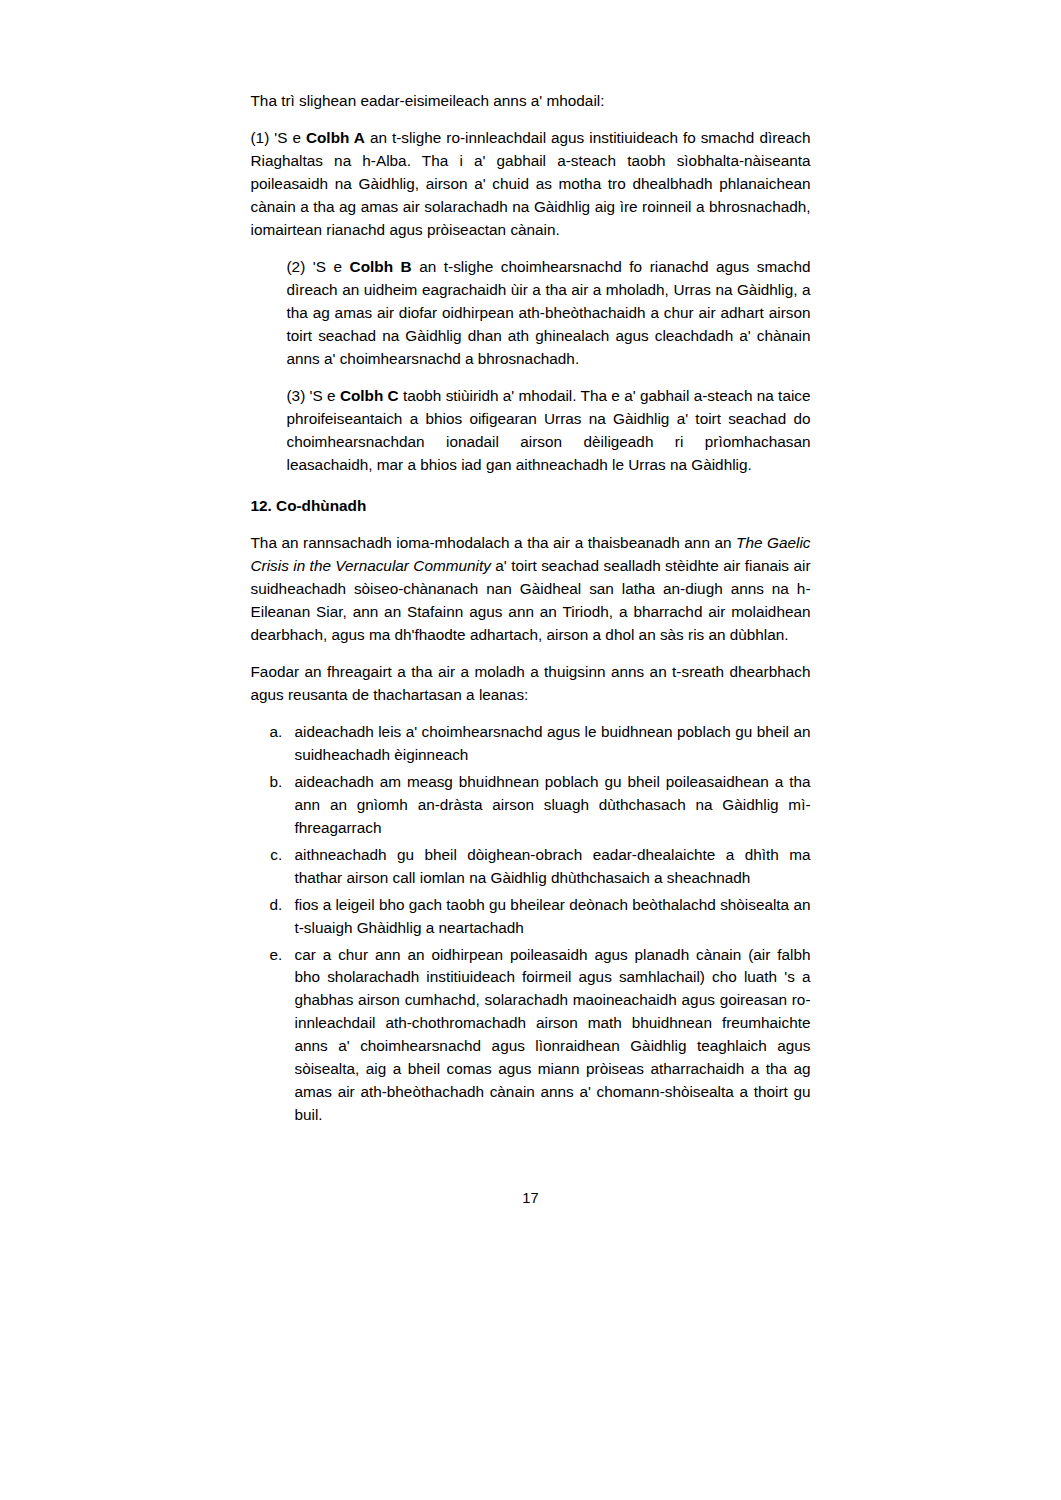Tha trì slighean eadar-eisimeileach anns a' mhodail:
(1) 'S e Colbh A an t-slighe ro-innleachdail agus institiuideach fo smachd dìreach Riaghaltas na h-Alba. Tha i a' gabhail a-steach taobh sìobhalta-nàiseanta poileasaidh na Gàidhlig, airson a' chuid as motha tro dhealbhadh phlanaichean cànain a tha ag amas air solarachadh na Gàidhlig aig ìre roinneil a bhrosnachadh, iomairtean rianachd agus pròiseactan cànain.
(2) 'S e Colbh B an t-slighe choimhearsnachd fo rianachd agus smachd dìreach an uidheim eagrachaidh ùir a tha air a mholadh, Urras na Gàidhlig, a tha ag amas air diofar oidhirpean ath-bheòthachaidh a chur air adhart airson toirt seachad na Gàidhlig dhan ath ghinealach agus cleachdadh a' chànain anns a' choimhearsnachd a bhrosnachadh.
(3) 'S e Colbh C taobh stiùiridh a' mhodail. Tha e a' gabhail a-steach na taice phroifeiseantaich a bhios oifigearan Urras na Gàidhlig a' toirt seachad do choimhearsnachdan ionadail airson dèiligeadh ri prìomhachasan leasachaidh, mar a bhios iad gan aithneachadh le Urras na Gàidhlig.
12. Co-dhùnadh
Tha an rannsachadh ioma-mhodalach a tha air a thaisbeanadh ann an The Gaelic Crisis in the Vernacular Community a' toirt seachad sealladh stèidhte air fianais air suidheachadh sòiseo-chànanach nan Gàidheal san latha an-diugh anns na h-Eileanan Siar, ann an Stafainn agus ann an Tiriodh, a bharrachd air molaidhean dearbhach, agus ma dh'fhaodte adhartach, airson a dhol an sàs ris an dùbhlan.
Faodar an fhreagairt a tha air a moladh a thuigsinn anns an t-sreath dhearbhach agus reusanta de thachartasan a leanas:
aideachadh leis a' choimhearsnachd agus le buidhnean poblach gu bheil an suidheachadh èiginneach
aideachadh am measg bhuidhnean poblach gu bheil poileasaidhean a tha ann an gnìomh an-dràsta airson sluagh dùthchasach na Gàidhlig mì-fhreagarrach
aithneachadh gu bheil dòighean-obrach eadar-dhealaichte a dhìth ma thathar airson call iomlan na Gàidhlig dhùthchasaich a sheachnadh
fios a leigeil bho gach taobh gu bheilear deònach beòthalachd shòisealta an t-sluaigh Ghàidhlig a neartachadh
car a chur ann an oidhirpean poileasaidh agus planadh cànain (air falbh bho sholarachadh institiuideach foirmeil agus samhlachail) cho luath 's a ghabhas airson cumhachd, solarachadh maoineachaidh agus goireasan ro-innleachdail ath-chothromachadh airson math bhuidhnean freumhaichte anns a' choimhearsnachd agus lìonraidhean Gàidhlig teaghlaich agus sòisealta, aig a bheil comas agus miann pròiseas atharrachaidh a tha ag amas air ath-bheòthachadh cànain anns a' chomann-shòisealta a thoirt gu buil.
17